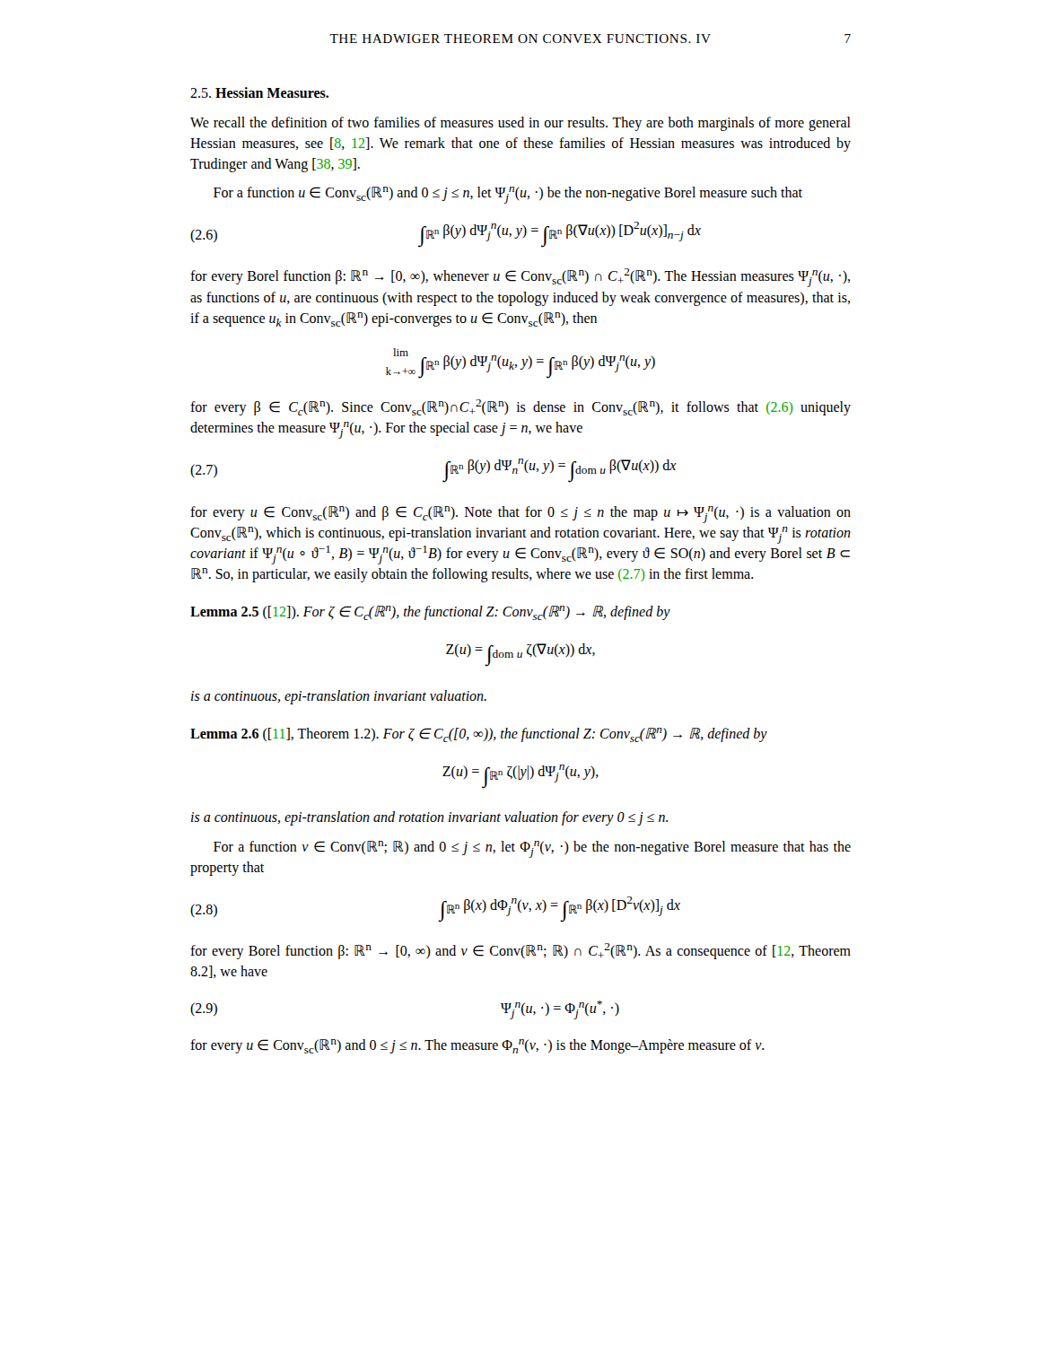THE HADWIGER THEOREM ON CONVEX FUNCTIONS. IV 7
2.5. Hessian Measures.
We recall the definition of two families of measures used in our results. They are both marginals of more general Hessian measures, see [8, 12]. We remark that one of these families of Hessian measures was introduced by Trudinger and Wang [38, 39].
For a function u ∈ Convsc(ℝn) and 0 ≤ j ≤ n, let Ψjn(u, ·) be the non-negative Borel measure such that
(2.6)
∫ℝn β(y) dΨjn(u, y) = ∫ℝn β(∇u(x)) [D2u(x)]n−j dx
for every Borel function β: ℝn → [0, ∞), whenever u ∈ Convsc(ℝn) ∩ C+2(ℝn). The Hessian measures Ψjn(u, ·), as functions of u, are continuous (with respect to the topology induced by weak convergence of measures), that is, if a sequence uk in Convsc(ℝn) epi-converges to u ∈ Convsc(ℝn), then
lim k→+∞ ∫ℝn β(y) dΨjn(uk, y) = ∫ℝn β(y) dΨjn(u, y)
for every β ∈ Cc(ℝn). Since Convsc(ℝn)∩C+2(ℝn) is dense in Convsc(ℝn), it follows that (2.6) uniquely determines the measure Ψjn(u, ·). For the special case j = n, we have
(2.7)
∫ℝn β(y) dΨnn(u, y) = ∫dom u β(∇u(x)) dx
for every u ∈ Convsc(ℝn) and β ∈ Cc(ℝn). Note that for 0 ≤ j ≤ n the map u ↦ Ψjn(u, ·) is a valuation on Convsc(ℝn), which is continuous, epi-translation invariant and rotation covariant. Here, we say that Ψjn is rotation covariant if Ψjn(u ∘ ϑ−1, B) = Ψjn(u, ϑ−1B) for every u ∈ Convsc(ℝn), every ϑ ∈ SO(n) and every Borel set B ⊂ ℝn. So, in particular, we easily obtain the following results, where we use (2.7) in the first lemma.
Lemma 2.5 ([12]). For ζ ∈ Cc(ℝn), the functional Z: Convsc(ℝn) → ℝ, defined by
Z(u) = ∫dom u ζ(∇u(x)) dx,
is a continuous, epi-translation invariant valuation.
Lemma 2.6 ([11], Theorem 1.2). For ζ ∈ Cc([0, ∞)), the functional Z: Convsc(ℝn) → ℝ, defined by
Z(u) = ∫ℝn ζ(|y|) dΨjn(u, y),
is a continuous, epi-translation and rotation invariant valuation for every 0 ≤ j ≤ n.
For a function v ∈ Conv(ℝn; ℝ) and 0 ≤ j ≤ n, let Φjn(v, ·) be the non-negative Borel measure that has the property that
(2.8)
∫ℝn β(x) dΦjn(v, x) = ∫ℝn β(x) [D2v(x)]j dx
for every Borel function β: ℝn → [0, ∞) and v ∈ Conv(ℝn; ℝ) ∩ C+2(ℝn). As a consequence of [12, Theorem 8.2], we have
(2.9)
Ψjn(u, ·) = Φjn(u*, ·)
for every u ∈ Convsc(ℝn) and 0 ≤ j ≤ n. The measure Φnn(v, ·) is the Monge–Ampère measure of v.